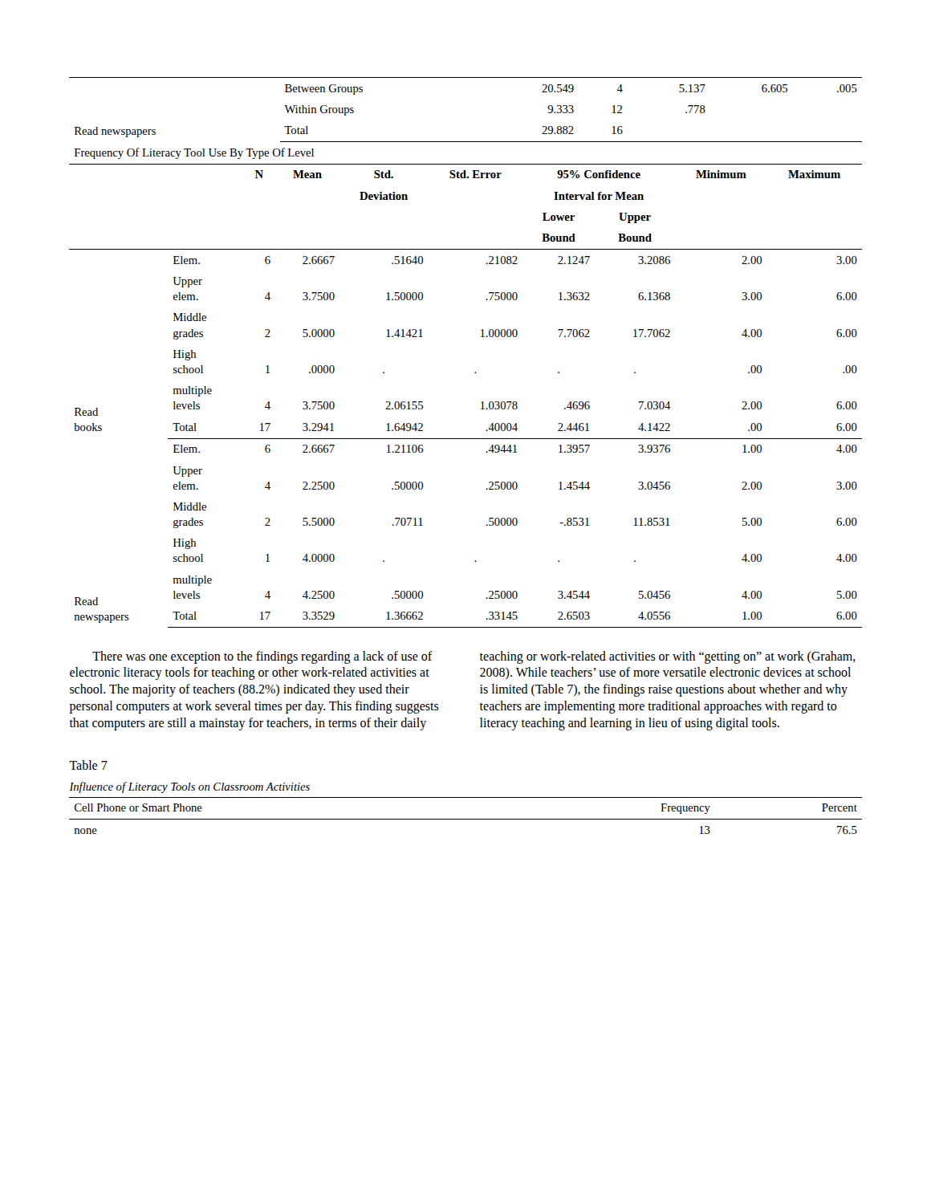| Read newspapers | Between Groups | 20.549 | 4 | 5.137 | 6.605 | .005 |
| Within Groups | 9.333 | 12 | .778 | | |
| Total | 29.882 | 16 | | | |
| Frequency Of Literacy Tool Use By Type Of Level |
| | | N | Mean | Std. | Std. Error | 95% Confidence | Minimum | Maximum |
| | | | | Deviation | | Interval for Mean | | |
| | | | | | | Lower | Upper | | |
| | | | | | | Bound | Bound | | |
| Read books | Elem. | 6 | 2.6667 | .51640 | .21082 | 2.1247 | 3.2086 | 2.00 | 3.00 |
| Upper elem. | 4 | 3.7500 | 1.50000 | .75000 | 1.3632 | 6.1368 | 3.00 | 6.00 |
| Middle grades | 2 | 5.0000 | 1.41421 | 1.00000 | 7.7062 | 17.7062 | 4.00 | 6.00 |
| High school | 1 | .0000 | . | . | . | . | .00 | .00 |
| multiple levels | 4 | 3.7500 | 2.06155 | 1.03078 | .4696 | 7.0304 | 2.00 | 6.00 |
| Total | 17 | 3.2941 | 1.64942 | .40004 | 2.4461 | 4.1422 | .00 | 6.00 |
| Read newspapers | Elem. | 6 | 2.6667 | 1.21106 | .49441 | 1.3957 | 3.9376 | 1.00 | 4.00 |
| Upper elem. | 4 | 2.2500 | .50000 | .25000 | 1.4544 | 3.0456 | 2.00 | 3.00 |
| Middle grades | 2 | 5.5000 | .70711 | .50000 | -.8531 | 11.8531 | 5.00 | 6.00 |
| High school | 1 | 4.0000 | . | . | . | . | 4.00 | 4.00 |
| multiple levels | 4 | 4.2500 | .50000 | .25000 | 3.4544 | 5.0456 | 4.00 | 5.00 |
| Total | 17 | 3.3529 | 1.36662 | .33145 | 2.6503 | 4.0556 | 1.00 | 6.00 |
There was one exception to the findings regarding a lack of use of electronic literacy tools for teaching or other work-related activities at school. The majority of teachers (88.2%) indicated they used their personal computers at work several times per day. This finding suggests that computers are still a mainstay for teachers, in terms of their daily teaching or work-related activities or with “getting on” at work (Graham, 2008). While teachers’ use of more versatile electronic devices at school is limited (Table 7), the findings raise questions about whether and why teachers are implementing more traditional approaches with regard to literacy teaching and learning in lieu of using digital tools.
Table 7
Influence of Literacy Tools on Classroom Activities
| Cell Phone or Smart Phone | Frequency | Percent |
| none | 13 | 76.5 |